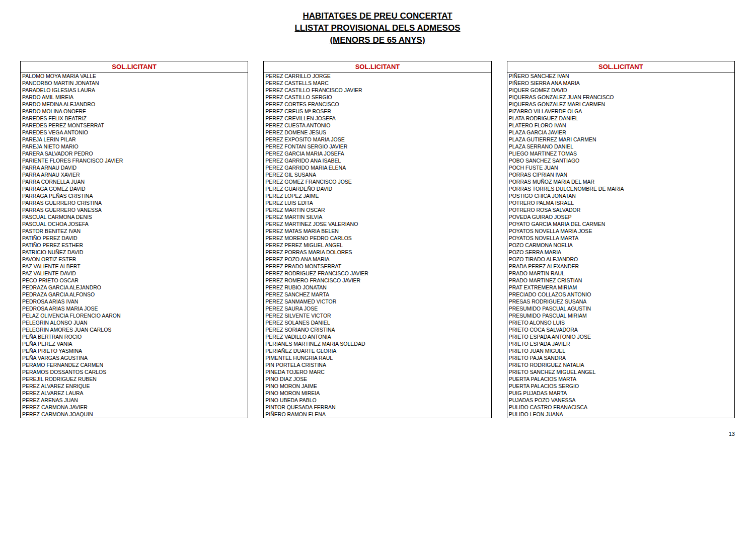HABITATGES DE PREU CONCERTAT
LLISTAT PROVISIONAL DELS ADMESOS
(MENORS DE 65 ANYS)
| SOL.LICITANT |
| --- |
| PALOMO MOYA MARIA VALLE |
| PANCORBO MARTIN JONATAN |
| PARADELO IGLESIAS LAURA |
| PARDO AMIL MIREIA |
| PARDO MEDINA ALEJANDRO |
| PARDO MOLINA ONOFRE |
| PAREDES FELIX BEATRIZ |
| PAREDES PEREZ MONTSERRAT |
| PAREDES VEGA ANTONIO |
| PAREJA LERIN PILAR |
| PAREJA NIETO MARIO |
| PARERA SALVADOR PEDRO |
| PARIENTE FLORES FRANCISCO JAVIER |
| PARRA ARNAU DAVID |
| PARRA ARNAU XAVIER |
| PARRA CORNELLA JUAN |
| PARRAGA GOMEZ DAVID |
| PARRAGA PEÑAS CRISTINA |
| PARRAS GUERRERO CRISTINA |
| PARRAS GUERRERO VANESSA |
| PASCUAL CARMONA DENIS |
| PASCUAL OCHOA JOSEFA |
| PASTOR BENITEZ IVAN |
| PATIÑO PEREZ DAVID |
| PATIÑO PEREZ ESTHER |
| PATRICIO NUÑEZ DAVID |
| PAVON ORTIZ ESTER |
| PAZ VALIENTE ALBERT |
| PAZ VALIENTE DAVID |
| PECO PRIETO OSCAR |
| PEDRAZA GARCIA ALEJANDRO |
| PEDRAZA GARCIA ALFONSO |
| PEDROSA ARIAS IVAN |
| PEDROSA ARIAS MARIA JOSE |
| PELAZ OLIVENCIA FLORENCIO AARON |
| PELEGRIN ALONSO JUAN |
| PELEGRIN AMORES JUAN CARLOS |
| PEÑA BERTRAN ROCIO |
| PEÑA PEREZ VANIA |
| PEÑA PRIETO YASMINA |
| PEÑA VARGAS AGUSTINA |
| PERAMO FERNANDEZ CARMEN |
| PERAMOS DOSSANTOS CARLOS |
| PEREJIL RODRIGUEZ RUBEN |
| PEREZ ALVAREZ ENRIQUE |
| PEREZ ALVAREZ LAURA |
| PEREZ ARENAS JUAN |
| PEREZ CARMONA JAVIER |
| PEREZ CARMONA JOAQUIN |
| SOL.LICITANT |
| --- |
| PEREZ CARRILLO JORGE |
| PEREZ CASTELLS MARC |
| PEREZ CASTILLO FRANCISCO JAVIER |
| PEREZ CASTILLO SERGIO |
| PEREZ CORTES FRANCISCO |
| PEREZ CREUS Mª ROSER |
| PEREZ CREVILLEN JOSEFA |
| PEREZ CUESTA ANTONIO |
| PEREZ DOMENE JESUS |
| PEREZ EXPOSITO MARIA JOSE |
| PEREZ FONTAN SERGIO JAVIER |
| PEREZ GARCIA MARIA JOSEFA |
| PEREZ GARRIDO ANA ISABEL |
| PEREZ GARRIDO MARIA ELENA |
| PEREZ GIL SUSANA |
| PEREZ GOMEZ FRANCISCO JOSE |
| PEREZ GUARDEÑO DAVID |
| PEREZ LOPEZ JAIME |
| PEREZ LUIS EDITA |
| PEREZ MARTIN OSCAR |
| PEREZ MARTIN SILVIA |
| PEREZ MARTINEZ JOSE VALERIANO |
| PEREZ MATAS MARIA BELEN |
| PEREZ MORENO PEDRO CARLOS |
| PEREZ PEREZ MIGUEL ANGEL |
| PEREZ PORRAS MARIA DOLORES |
| PEREZ POZO ANA MARIA |
| PEREZ PRADO MONTSERRAT |
| PEREZ RODRIGUEZ FRANCISCO JAVIER |
| PEREZ ROMERO FRANCISCO JAVIER |
| PEREZ RUBIO JONATAN |
| PEREZ SANCHEZ MARTA |
| PEREZ SANMAMED VICTOR |
| PEREZ SAURA JOSE |
| PEREZ SILVENTE VICTOR |
| PEREZ SOLANES DANIEL |
| PEREZ SORIANO CRISTINA |
| PEREZ VADILLO ANTONIA |
| PERIANES MARTINEZ MARIA SOLEDAD |
| PERIAÑEZ DUARTE GLORIA |
| PIMENTEL HUNGRIA RAUL |
| PIN PORTELA CRISTINA |
| PINEDA TOJERO MARC |
| PINO DIAZ JOSE |
| PINO MORON JAIME |
| PINO MORON MIREIA |
| PINO UBEDA PABLO |
| PINTOR QUESADA FERRAN |
| PIÑERO RAMON ELENA |
| SOL.LICITANT |
| --- |
| PIÑERO SANCHEZ IVAN |
| PIÑERO SIERRA ANA MARIA |
| PIQUER GOMEZ DAVID |
| PIQUERAS GONZALEZ JUAN FRANCISCO |
| PIQUERAS GONZALEZ MARI CARMEN |
| PIZARRO VILLAVERDE OLGA |
| PLATA RODRIGUEZ DANIEL |
| PLATERO FLORO IVAN |
| PLAZA GARCIA JAVIER |
| PLAZA GUTIERREZ MARI CARMEN |
| PLAZA SERRANO DANIEL |
| PLIEGO MARTINEZ TOMAS |
| POBO SANCHEZ SANTIAGO |
| POCH FUSTE JUAN |
| PORRAS CIPRIAN IVAN |
| PORRAS MUÑOZ MARIA DEL MAR |
| PORRAS TORRES DULCENOMBRE DE MARIA |
| POSTIGO CHICA JONATAN |
| POTRERO PALMA ISRAEL |
| POTRERO ROSA SALVADOR |
| POVEDA GUIRAO JOSEP |
| POYATO GARCIA MARIA DEL CARMEN |
| POYATOS NOVELLA MARIA JOSE |
| POYATOS NOVELLA MARTA |
| POZO CARMONA NOELIA |
| POZO SERRA MARIA |
| POZO TIRADO ALEJANDRO |
| PRADA PEREZ ALEXANDER |
| PRADO MARTIN RAUL |
| PRADO MARTINEZ CRISTIAN |
| PRAT EXTREMERA MIRIAM |
| PRECIADO COLLAZOS ANTONIO |
| PRESAS RODRIGUEZ SUSANA |
| PRESUMIDO PASCUAL AGUSTIN |
| PRESUMIDO PASCUAL MIRIAM |
| PRIETO ALONSO LUIS |
| PRIETO COCA SALVADORA |
| PRIETO ESPADA ANTONIO JOSE |
| PRIETO ESPADA JAVIER |
| PRIETO JUAN MIGUEL |
| PRIETO PAJA SANDRA |
| PRIETO RODRIGUEZ NATALIA |
| PRIETO SANCHEZ MIGUEL ANGEL |
| PUERTA PALACIOS MARTA |
| PUERTA PALACIOS SERGIO |
| PUIG PUJADAS MARTA |
| PUJADAS POZO VANESSA |
| PULIDO CASTRO FRANACISCA |
| PULIDO LEON JUANA |
13